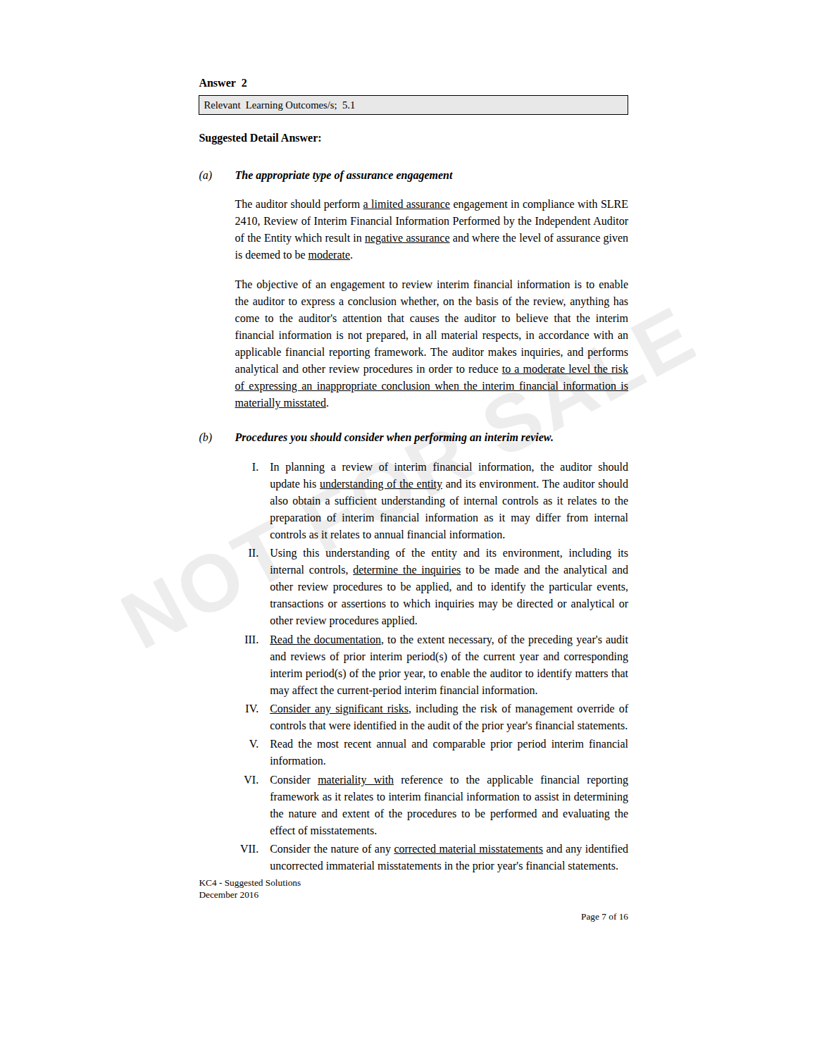NOT FOR SALE
Answer 2
Relevant Learning Outcomes/s; 5.1
Suggested Detail Answer:
(a) The appropriate type of assurance engagement
The auditor should perform a limited assurance engagement in compliance with SLRE 2410, Review of Interim Financial Information Performed by the Independent Auditor of the Entity which result in negative assurance and where the level of assurance given is deemed to be moderate.
The objective of an engagement to review interim financial information is to enable the auditor to express a conclusion whether, on the basis of the review, anything has come to the auditor's attention that causes the auditor to believe that the interim financial information is not prepared, in all material respects, in accordance with an applicable financial reporting framework. The auditor makes inquiries, and performs analytical and other review procedures in order to reduce to a moderate level the risk of expressing an inappropriate conclusion when the interim financial information is materially misstated.
(b) Procedures you should consider when performing an interim review.
In planning a review of interim financial information, the auditor should update his understanding of the entity and its environment. The auditor should also obtain a sufficient understanding of internal controls as it relates to the preparation of interim financial information as it may differ from internal controls as it relates to annual financial information.
Using this understanding of the entity and its environment, including its internal controls, determine the inquiries to be made and the analytical and other review procedures to be applied, and to identify the particular events, transactions or assertions to which inquiries may be directed or analytical or other review procedures applied.
Read the documentation, to the extent necessary, of the preceding year's audit and reviews of prior interim period(s) of the current year and corresponding interim period(s) of the prior year, to enable the auditor to identify matters that may affect the current-period interim financial information.
Consider any significant risks, including the risk of management override of controls that were identified in the audit of the prior year's financial statements.
Read the most recent annual and comparable prior period interim financial information.
Consider materiality with reference to the applicable financial reporting framework as it relates to interim financial information to assist in determining the nature and extent of the procedures to be performed and evaluating the effect of misstatements.
Consider the nature of any corrected material misstatements and any identified uncorrected immaterial misstatements in the prior year's financial statements.
KC4 - Suggested Solutions
December 2016
Page 7 of 16